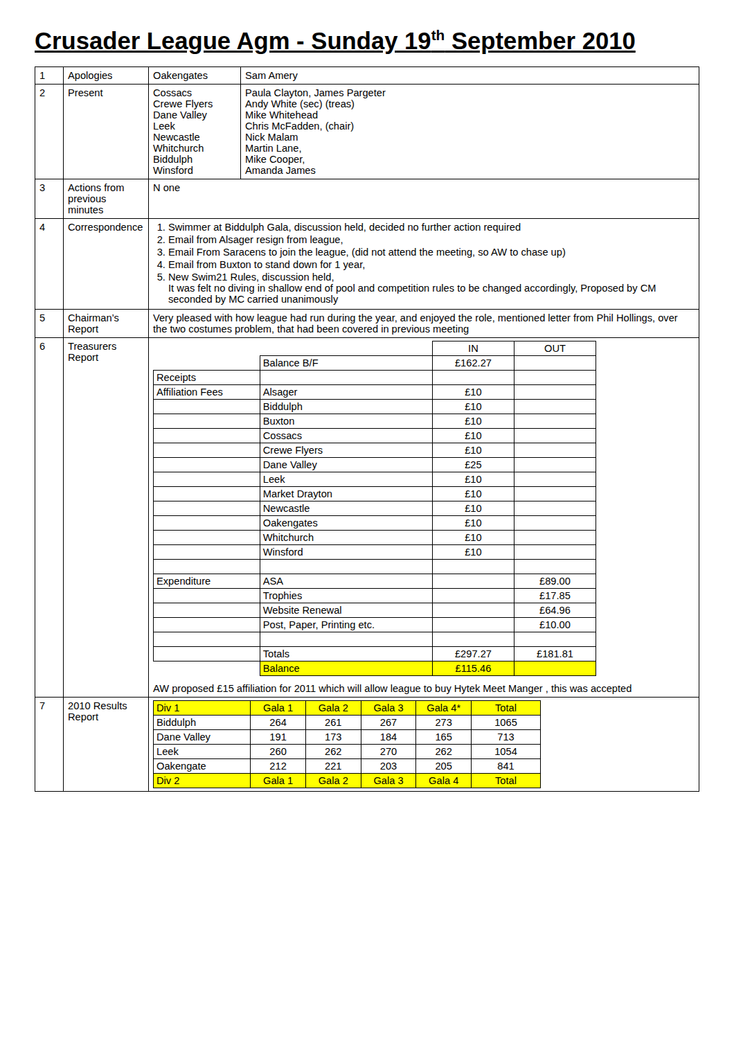Crusader League Agm - Sunday 19th September 2010
| 1 | Apologies | Oakengates | Sam Amery |
| 2 | Present | Cossacs Crewe Flyers Dane Valley Leek Newcastle Whitchurch Biddulph Winsford | Paula Clayton, James Pargeter Andy White (sec) (treas) Mike Whitehead Chris McFadden, (chair) Nick Malam Martin Lane, Mike Cooper, Amanda James |
| 3 | Actions from previous minutes | N one |
| 4 | Correspondence | Swimmer at Biddulph Gala, discussion held, decided no further action required Email from Alsager resign from league, Email From Saracens to join the league, (did not attend the meeting, so AW to chase up) Email from Buxton to stand down for 1 year, New Swim21 Rules, discussion held, It was felt no diving in shallow end of pool and competition rules to be changed accordingly, Proposed by CM seconded by MC carried unanimously |
| 5 | Chairman’s Report | Very pleased with how league had run during the year, and enjoyed the role, mentioned letter from Phil Hollings, over the two costumes problem, that had been covered in previous meeting |
| 6 | Treasurers Report | / / / IN / OUT / / / Balance B/F / £162.27 / / / Receipts / / / / / Affiliation Fees / Alsager / £10 / / / / Biddulph / £10 / / / / Buxton / £10 / / / / Cossacs / £10 / / / / Crewe Flyers / £10 / / / / Dane Valley / £25 / / / / Leek / £10 / / / / Market Drayton / £10 / / / / Newcastle / £10 / / / / Oakengates / £10 / / / / Whitchurch / £10 / / / / Winsford / £10 / / / Expenditure / ASA / / £89.00 / / / Trophies / / £17.85 / / / Website Renewal / / £64.96 / / / Post, Paper, Printing etc. / / £10.00 / / / Totals / £297.27 / £181.81 / / / Balance / £115.46 / / AW proposed £15 affiliation for 2011 which will allow league to buy Hytek Meet Manger , this was accepted |
| 7 | 2010 Results Report | / Div 1 / Gala 1 / Gala 2 / Gala 3 / Gala 4* / Total / / Biddulph / 264 / 261 / 267 / 273 / 1065 / / Dane Valley / 191 / 173 / 184 / 165 / 713 / / Leek / 260 / 262 / 270 / 262 / 1054 / / Oakengate / 212 / 221 / 203 / 205 / 841 / / Div 2 / Gala 1 / Gala 2 / Gala 3 / Gala 4 / Total / |